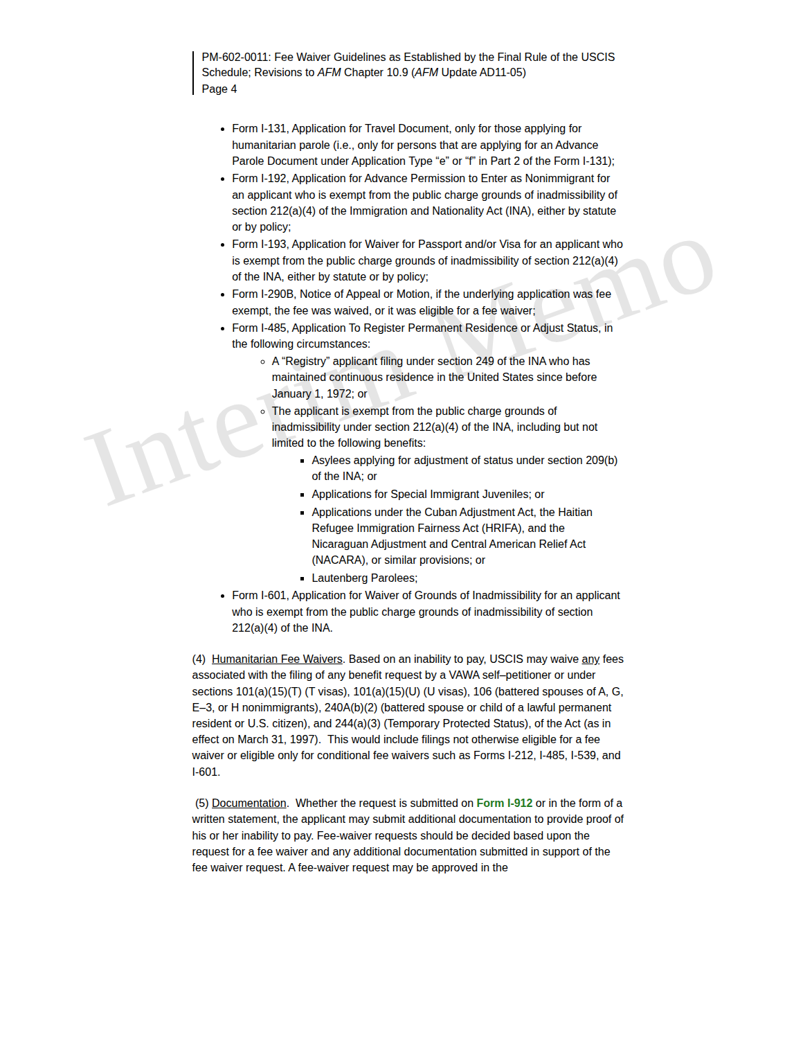Interim Memo
PM-602-0011: Fee Waiver Guidelines as Established by the Final Rule of the USCIS
Schedule; Revisions to AFM Chapter 10.9 (AFM Update AD11-05)
Page 4
Form I-131, Application for Travel Document, only for those applying for humanitarian parole (i.e., only for persons that are applying for an Advance Parole Document under Application Type “e” or “f” in Part 2 of the Form I-131);
Form I-192, Application for Advance Permission to Enter as Nonimmigrant for an applicant who is exempt from the public charge grounds of inadmissibility of section 212(a)(4) of the Immigration and Nationality Act (INA), either by statute or by policy;
Form I-193, Application for Waiver for Passport and/or Visa for an applicant who is exempt from the public charge grounds of inadmissibility of section 212(a)(4) of the INA, either by statute or by policy;
Form I-290B, Notice of Appeal or Motion, if the underlying application was fee exempt, the fee was waived, or it was eligible for a fee waiver;
Form I-485, Application To Register Permanent Residence or Adjust Status, in the following circumstances:
A “Registry” applicant filing under section 249 of the INA who has maintained continuous residence in the United States since before January 1, 1972; or
The applicant is exempt from the public charge grounds of inadmissibility under section 212(a)(4) of the INA, including but not limited to the following benefits:
Asylees applying for adjustment of status under section 209(b) of the INA; or
Applications for Special Immigrant Juveniles; or
Applications under the Cuban Adjustment Act, the Haitian Refugee Immigration Fairness Act (HRIFA), and the Nicaraguan Adjustment and Central American Relief Act (NACARA), or similar provisions; or
Lautenberg Parolees;
Form I-601, Application for Waiver of Grounds of Inadmissibility for an applicant who is exempt from the public charge grounds of inadmissibility of section 212(a)(4) of the INA.
(4) Humanitarian Fee Waivers. Based on an inability to pay, USCIS may waive any fees associated with the filing of any benefit request by a VAWA self–petitioner or under sections 101(a)(15)(T) (T visas), 101(a)(15)(U) (U visas), 106 (battered spouses of A, G, E–3, or H nonimmigrants), 240A(b)(2) (battered spouse or child of a lawful permanent resident or U.S. citizen), and 244(a)(3) (Temporary Protected Status), of the Act (as in effect on March 31, 1997). This would include filings not otherwise eligible for a fee waiver or eligible only for conditional fee waivers such as Forms I-212, I-485, I-539, and I-601.
(5) Documentation. Whether the request is submitted on Form I-912 or in the form of a written statement, the applicant may submit additional documentation to provide proof of his or her inability to pay. Fee-waiver requests should be decided based upon the request for a fee waiver and any additional documentation submitted in support of the fee waiver request. A fee-waiver request may be approved in the